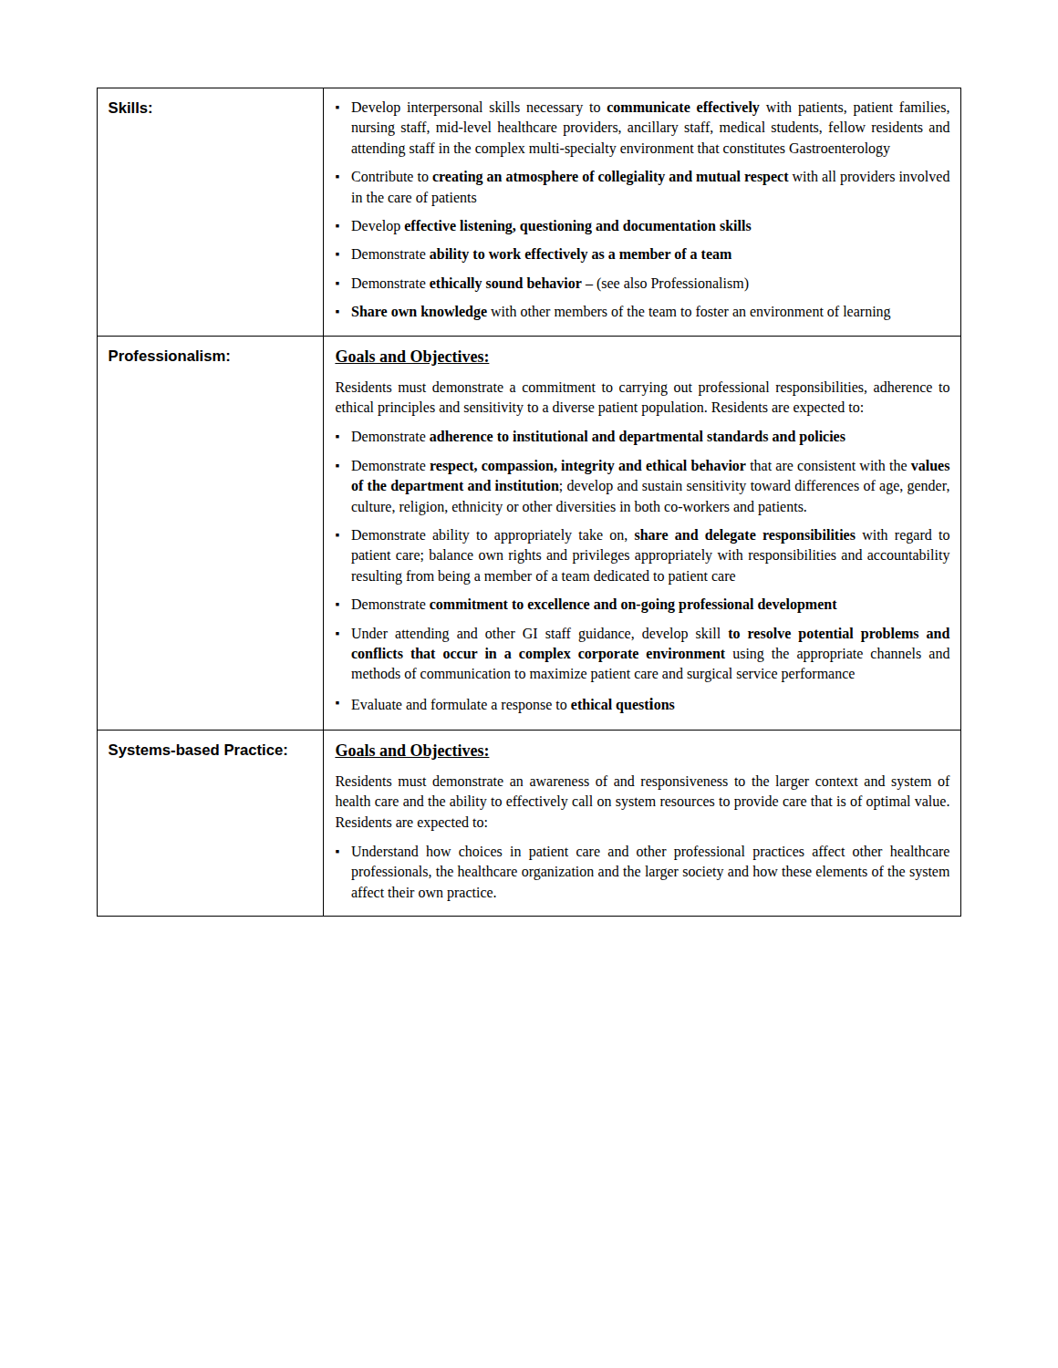| Skills: | Develop interpersonal skills necessary to communicate effectively with patients, patient families, nursing staff, mid-level healthcare providers, ancillary staff, medical students, fellow residents and attending staff in the complex multi-specialty environment that constitutes Gastroenterology Contribute to creating an atmosphere of collegiality and mutual respect with all providers involved in the care of patients Develop effective listening, questioning and documentation skills Demonstrate ability to work effectively as a member of a team Demonstrate ethically sound behavior – (see also Professionalism) Share own knowledge with other members of the team to foster an environment of learning |
| Professionalism: | Goals and Objectives: Residents must demonstrate a commitment to carrying out professional responsibilities, adherence to ethical principles and sensitivity to a diverse patient population. Residents are expected to: Demonstrate adherence to institutional and departmental standards and policies Demonstrate respect, compassion, integrity and ethical behavior that are consistent with the values of the department and institution ; develop and sustain sensitivity toward differences of age, gender, culture, religion, ethnicity or other diversities in both co-workers and patients. Demonstrate ability to appropriately take on, share and delegate responsibilities with regard to patient care; balance own rights and privileges appropriately with responsibilities and accountability resulting from being a member of a team dedicated to patient care Demonstrate commitment to excellence and on-going professional development Under attending and other GI staff guidance, develop skill to resolve potential problems and conflicts that occur in a complex corporate environment using the appropriate channels and methods of communication to maximize patient care and surgical service performance Evaluate and formulate a response to ethical quest i ons |
| Systems-based Practice: | Goals and Objectives: Residents must demonstrate an awareness of and responsiveness to the larger context and system of health care and the ability to effectively call on system resources to provide care that is of optimal value. Residents are expected to: Understand how choices in patient care and other professional practices affect other healthcare professionals, the healthcare organization and the larger society and how these elements of the system affect their own practice. |